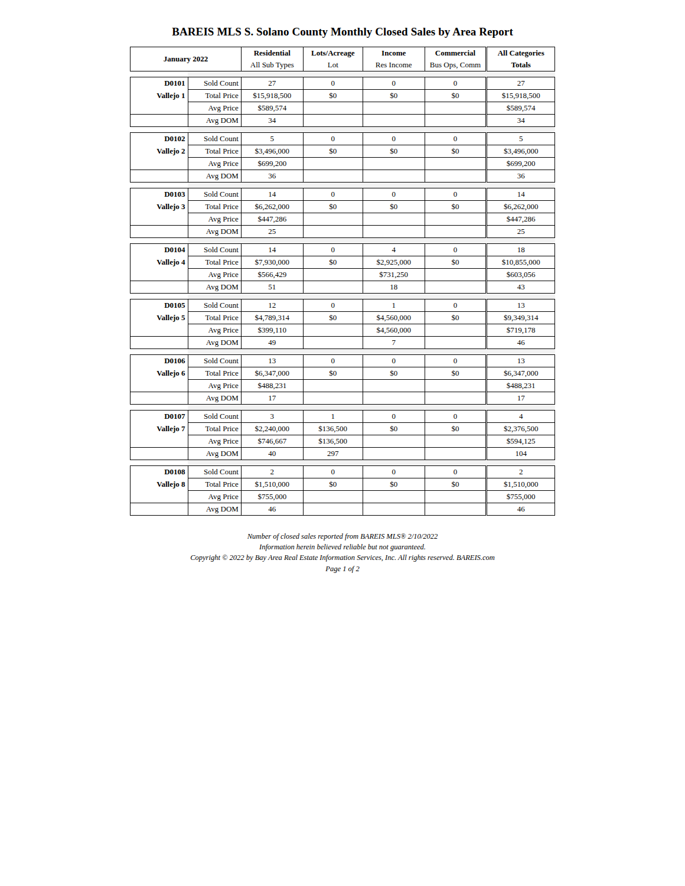BAREIS MLS S. Solano County Monthly Closed Sales by Area Report
| January 2022 | Residential | Lots/Acreage | Income | Commercial | All Categories |
| All Sub Types | Lot | Res Income | Bus Ops, Comm | Totals |
| D0101 | Sold Count | 27 | 0 | 0 | 0 | 27 |
| Vallejo 1 | Total Price | $15,918,500 | $0 | $0 | $0 | $15,918,500 |
| | Avg Price | $589,574 | | | | $589,574 |
| | Avg DOM | 34 | | | | 34 |
| D0102 | Sold Count | 5 | 0 | 0 | 0 | 5 |
| Vallejo 2 | Total Price | $3,496,000 | $0 | $0 | $0 | $3,496,000 |
| | Avg Price | $699,200 | | | | $699,200 |
| | Avg DOM | 36 | | | | 36 |
| D0103 | Sold Count | 14 | 0 | 0 | 0 | 14 |
| Vallejo 3 | Total Price | $6,262,000 | $0 | $0 | $0 | $6,262,000 |
| | Avg Price | $447,286 | | | | $447,286 |
| | Avg DOM | 25 | | | | 25 |
| D0104 | Sold Count | 14 | 0 | 4 | 0 | 18 |
| Vallejo 4 | Total Price | $7,930,000 | $0 | $2,925,000 | $0 | $10,855,000 |
| | Avg Price | $566,429 | | $731,250 | | $603,056 |
| | Avg DOM | 51 | | 18 | | 43 |
| D0105 | Sold Count | 12 | 0 | 1 | 0 | 13 |
| Vallejo 5 | Total Price | $4,789,314 | $0 | $4,560,000 | $0 | $9,349,314 |
| | Avg Price | $399,110 | | $4,560,000 | | $719,178 |
| | Avg DOM | 49 | | 7 | | 46 |
| D0106 | Sold Count | 13 | 0 | 0 | 0 | 13 |
| Vallejo 6 | Total Price | $6,347,000 | $0 | $0 | $0 | $6,347,000 |
| | Avg Price | $488,231 | | | | $488,231 |
| | Avg DOM | 17 | | | | 17 |
| D0107 | Sold Count | 3 | 1 | 0 | 0 | 4 |
| Vallejo 7 | Total Price | $2,240,000 | $136,500 | $0 | $0 | $2,376,500 |
| | Avg Price | $746,667 | $136,500 | | | $594,125 |
| | Avg DOM | 40 | 297 | | | 104 |
| D0108 | Sold Count | 2 | 0 | 0 | 0 | 2 |
| Vallejo 8 | Total Price | $1,510,000 | $0 | $0 | $0 | $1,510,000 |
| | Avg Price | $755,000 | | | | $755,000 |
| | Avg DOM | 46 | | | | 46 |
Number of closed sales reported from BAREIS MLS® 2/10/2022
Information herein believed reliable but not guaranteed.
Copyright © 2022 by Bay Area Real Estate Information Services, Inc. All rights reserved. BAREIS.com
Page 1 of 2